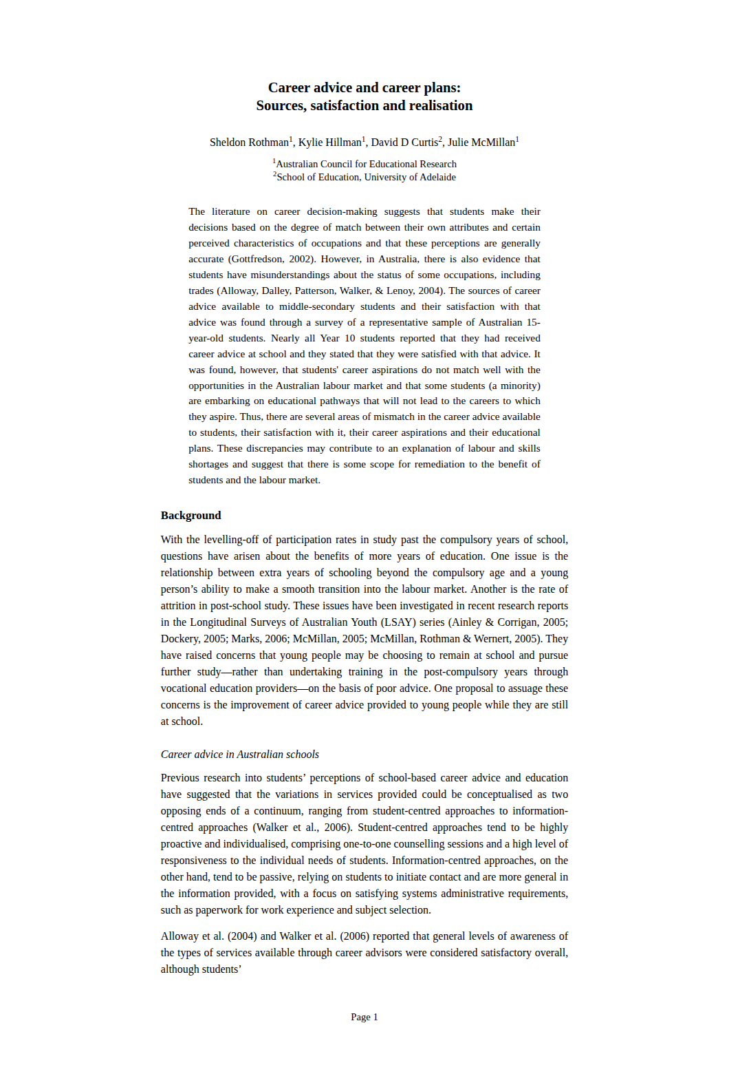Career advice and career plans:
Sources, satisfaction and realisation
Sheldon Rothman1, Kylie Hillman1, David D Curtis2, Julie McMillan1
1Australian Council for Educational Research
2School of Education, University of Adelaide
The literature on career decision-making suggests that students make their decisions based on the degree of match between their own attributes and certain perceived characteristics of occupations and that these perceptions are generally accurate (Gottfredson, 2002). However, in Australia, there is also evidence that students have misunderstandings about the status of some occupations, including trades (Alloway, Dalley, Patterson, Walker, & Lenoy, 2004). The sources of career advice available to middle-secondary students and their satisfaction with that advice was found through a survey of a representative sample of Australian 15-year-old students. Nearly all Year 10 students reported that they had received career advice at school and they stated that they were satisfied with that advice. It was found, however, that students' career aspirations do not match well with the opportunities in the Australian labour market and that some students (a minority) are embarking on educational pathways that will not lead to the careers to which they aspire. Thus, there are several areas of mismatch in the career advice available to students, their satisfaction with it, their career aspirations and their educational plans. These discrepancies may contribute to an explanation of labour and skills shortages and suggest that there is some scope for remediation to the benefit of students and the labour market.
Background
With the levelling-off of participation rates in study past the compulsory years of school, questions have arisen about the benefits of more years of education. One issue is the relationship between extra years of schooling beyond the compulsory age and a young person’s ability to make a smooth transition into the labour market. Another is the rate of attrition in post-school study. These issues have been investigated in recent research reports in the Longitudinal Surveys of Australian Youth (LSAY) series (Ainley & Corrigan, 2005; Dockery, 2005; Marks, 2006; McMillan, 2005; McMillan, Rothman & Wernert, 2005). They have raised concerns that young people may be choosing to remain at school and pursue further study—rather than undertaking training in the post-compulsory years through vocational education providers—on the basis of poor advice. One proposal to assuage these concerns is the improvement of career advice provided to young people while they are still at school.
Career advice in Australian schools
Previous research into students’ perceptions of school-based career advice and education have suggested that the variations in services provided could be conceptualised as two opposing ends of a continuum, ranging from student-centred approaches to information-centred approaches (Walker et al., 2006). Student-centred approaches tend to be highly proactive and individualised, comprising one-to-one counselling sessions and a high level of responsiveness to the individual needs of students. Information-centred approaches, on the other hand, tend to be passive, relying on students to initiate contact and are more general in the information provided, with a focus on satisfying systems administrative requirements, such as paperwork for work experience and subject selection.
Alloway et al. (2004) and Walker et al. (2006) reported that general levels of awareness of the types of services available through career advisors were considered satisfactory overall, although students’
Page 1